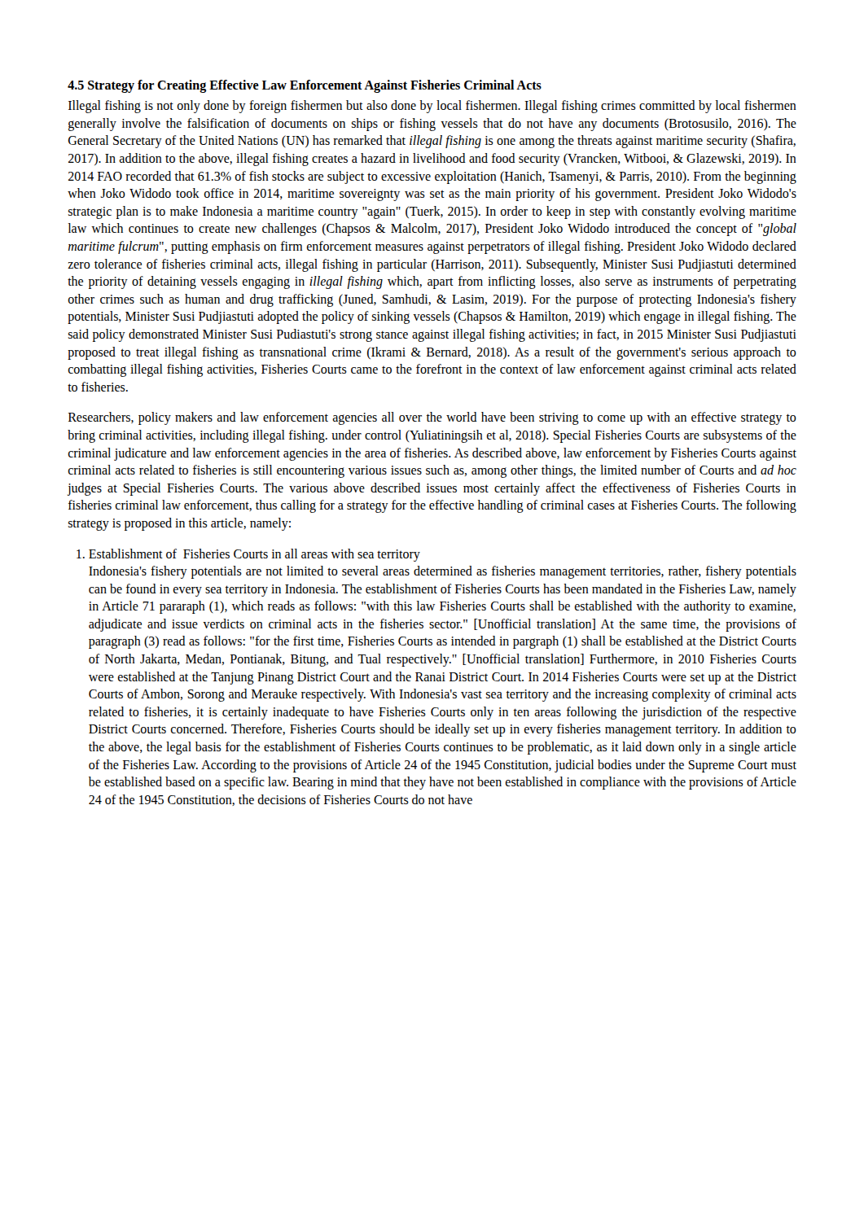4.5 Strategy for Creating Effective Law Enforcement Against Fisheries Criminal Acts
Illegal fishing is not only done by foreign fishermen but also done by local fishermen. Illegal fishing crimes committed by local fishermen generally involve the falsification of documents on ships or fishing vessels that do not have any documents (Brotosusilo, 2016). The General Secretary of the United Nations (UN) has remarked that illegal fishing is one among the threats against maritime security (Shafira, 2017). In addition to the above, illegal fishing creates a hazard in livelihood and food security (Vrancken, Witbooi, & Glazewski, 2019). In 2014 FAO recorded that 61.3% of fish stocks are subject to excessive exploitation (Hanich, Tsamenyi, & Parris, 2010). From the beginning when Joko Widodo took office in 2014, maritime sovereignty was set as the main priority of his government. President Joko Widodo's strategic plan is to make Indonesia a maritime country "again" (Tuerk, 2015). In order to keep in step with constantly evolving maritime law which continues to create new challenges (Chapsos & Malcolm, 2017), President Joko Widodo introduced the concept of "global maritime fulcrum", putting emphasis on firm enforcement measures against perpetrators of illegal fishing. President Joko Widodo declared zero tolerance of fisheries criminal acts, illegal fishing in particular (Harrison, 2011). Subsequently, Minister Susi Pudjiastuti determined the priority of detaining vessels engaging in illegal fishing which, apart from inflicting losses, also serve as instruments of perpetrating other crimes such as human and drug trafficking (Juned, Samhudi, & Lasim, 2019). For the purpose of protecting Indonesia's fishery potentials, Minister Susi Pudjiastuti adopted the policy of sinking vessels (Chapsos & Hamilton, 2019) which engage in illegal fishing. The said policy demonstrated Minister Susi Pudiastuti's strong stance against illegal fishing activities; in fact, in 2015 Minister Susi Pudjiastuti proposed to treat illegal fishing as transnational crime (Ikrami & Bernard, 2018). As a result of the government's serious approach to combatting illegal fishing activities, Fisheries Courts came to the forefront in the context of law enforcement against criminal acts related to fisheries.
Researchers, policy makers and law enforcement agencies all over the world have been striving to come up with an effective strategy to bring criminal activities, including illegal fishing. under control (Yuliatiningsih et al, 2018). Special Fisheries Courts are subsystems of the criminal judicature and law enforcement agencies in the area of fisheries. As described above, law enforcement by Fisheries Courts against criminal acts related to fisheries is still encountering various issues such as, among other things, the limited number of Courts and ad hoc judges at Special Fisheries Courts. The various above described issues most certainly affect the effectiveness of Fisheries Courts in fisheries criminal law enforcement, thus calling for a strategy for the effective handling of criminal cases at Fisheries Courts. The following strategy is proposed in this article, namely:
Establishment of Fisheries Courts in all areas with sea territory
Indonesia's fishery potentials are not limited to several areas determined as fisheries management territories, rather, fishery potentials can be found in every sea territory in Indonesia. The establishment of Fisheries Courts has been mandated in the Fisheries Law, namely in Article 71 pararaph (1), which reads as follows: "with this law Fisheries Courts shall be established with the authority to examine, adjudicate and issue verdicts on criminal acts in the fisheries sector." [Unofficial translation] At the same time, the provisions of paragraph (3) read as follows: "for the first time, Fisheries Courts as intended in pargraph (1) shall be established at the District Courts of North Jakarta, Medan, Pontianak, Bitung, and Tual respectively." [Unofficial translation] Furthermore, in 2010 Fisheries Courts were established at the Tanjung Pinang District Court and the Ranai District Court. In 2014 Fisheries Courts were set up at the District Courts of Ambon, Sorong and Merauke respectively. With Indonesia's vast sea territory and the increasing complexity of criminal acts related to fisheries, it is certainly inadequate to have Fisheries Courts only in ten areas following the jurisdiction of the respective District Courts concerned. Therefore, Fisheries Courts should be ideally set up in every fisheries management territory. In addition to the above, the legal basis for the establishment of Fisheries Courts continues to be problematic, as it laid down only in a single article of the Fisheries Law. According to the provisions of Article 24 of the 1945 Constitution, judicial bodies under the Supreme Court must be established based on a specific law. Bearing in mind that they have not been established in compliance with the provisions of Article 24 of the 1945 Constitution, the decisions of Fisheries Courts do not have